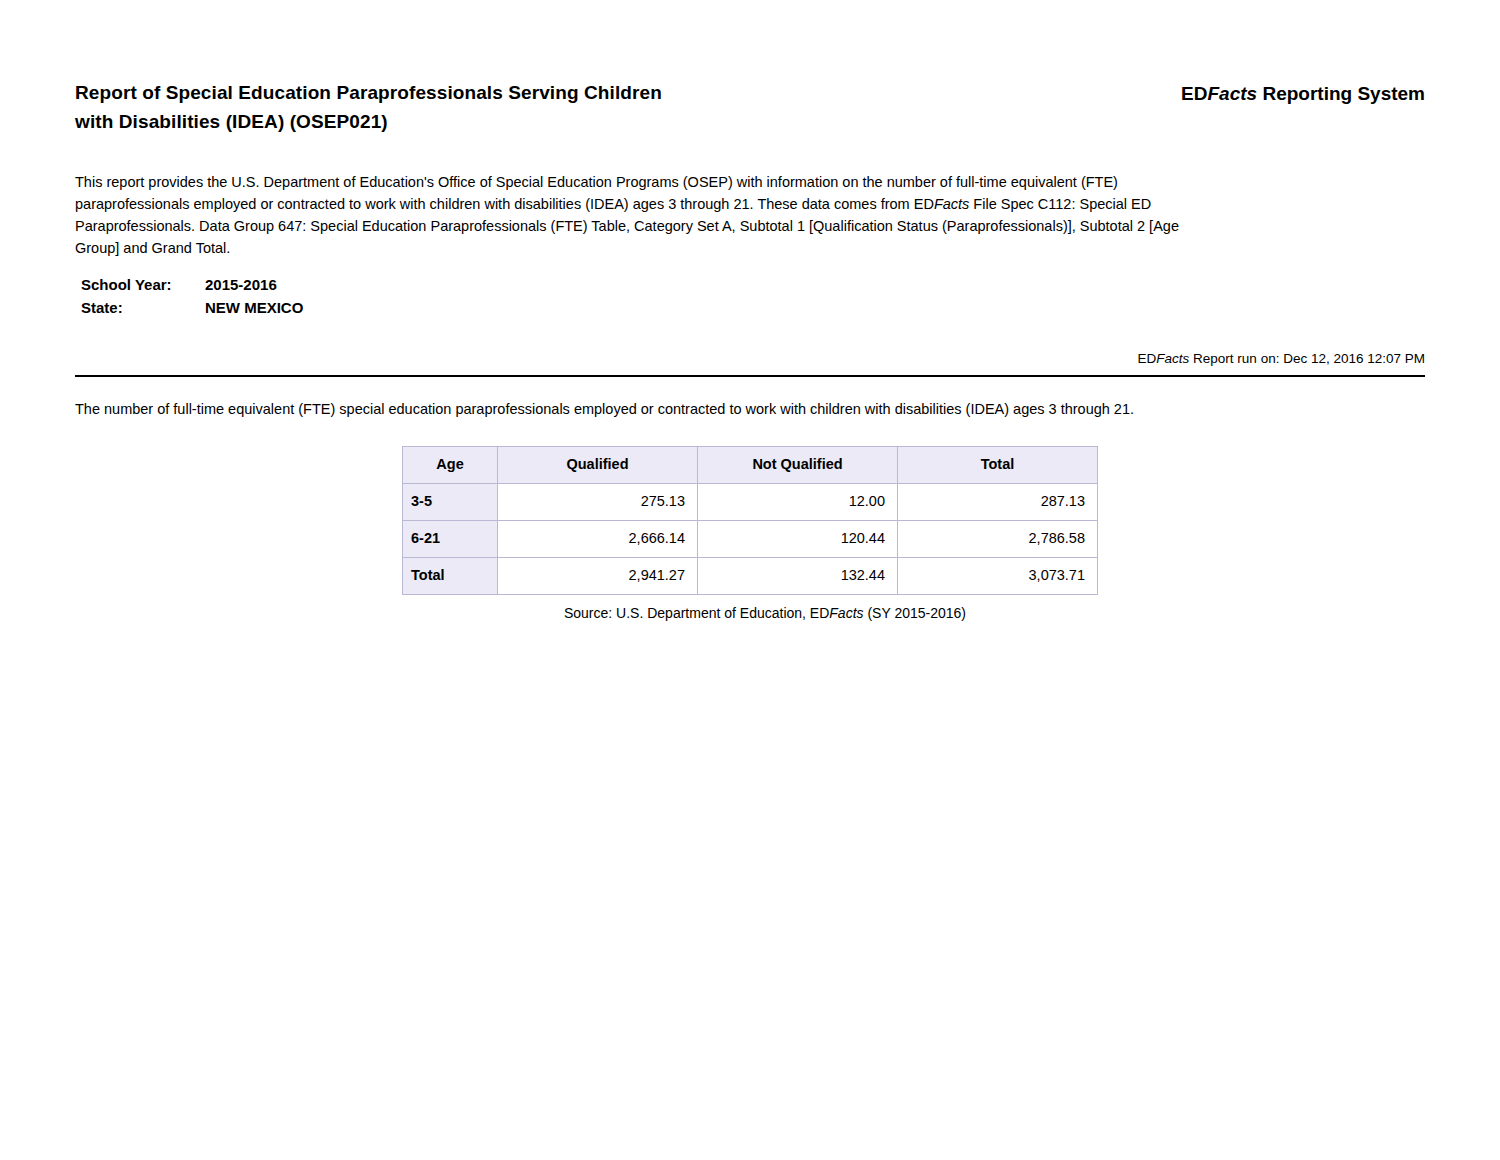Report of Special Education Paraprofessionals Serving Children
with Disabilities (IDEA) (OSEP021)
EDFacts Reporting System
This report provides the U.S. Department of Education's Office of Special Education Programs (OSEP) with information on the number of full-time equivalent (FTE) paraprofessionals employed or contracted to work with children with disabilities (IDEA) ages 3 through 21. These data comes from EDFacts File Spec C112: Special ED Paraprofessionals. Data Group 647: Special Education Paraprofessionals (FTE) Table, Category Set A, Subtotal 1 [Qualification Status (Paraprofessionals)], Subtotal 2 [Age Group] and Grand Total.
School Year:
2015-2016
State:
NEW MEXICO
EDFacts Report run on: Dec 12, 2016 12:07 PM
The number of full-time equivalent (FTE) special education paraprofessionals employed or contracted to work with children with disabilities (IDEA) ages 3 through 21.
| Age | Qualified | Not Qualified | Total |
| --- | --- | --- | --- |
| 3-5 | 275.13 | 12.00 | 287.13 |
| 6-21 | 2,666.14 | 120.44 | 2,786.58 |
| Total | 2,941.27 | 132.44 | 3,073.71 |
Source: U.S. Department of Education, EDFacts (SY 2015-2016)